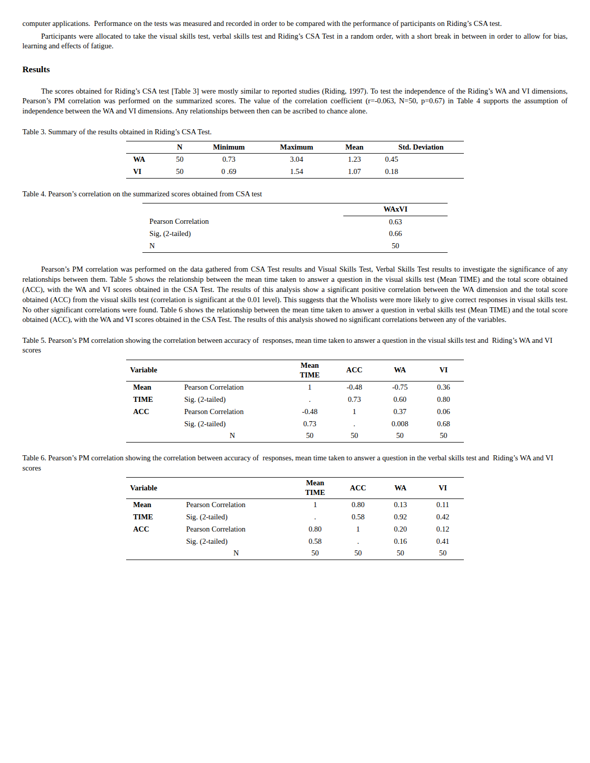computer applications. Performance on the tests was measured and recorded in order to be compared with the performance of participants on Riding’s CSA test.
Participants were allocated to take the visual skills test, verbal skills test and Riding’s CSA Test in a random order, with a short break in between in order to allow for bias, learning and effects of fatigue.
Results
The scores obtained for Riding’s CSA test [Table 3] were mostly similar to reported studies (Riding, 1997). To test the independence of the Riding’s WA and VI dimensions, Pearson’s PM correlation was performed on the summarized scores. The value of the correlation coefficient (r=-0.063, N=50, p=0.67) in Table 4 supports the assumption of independence between the WA and VI dimensions. Any relationships between then can be ascribed to chance alone.
Table 3. Summary of the results obtained in Riding’s CSA Test.
| | N | Minimum | Maximum | Mean | Std. Deviation |
| --- | --- | --- | --- | --- | --- |
| WA | 50 | 0.73 | 3.04 | 1.23 | 0.45 |
| VI | 50 | 0 .69 | 1.54 | 1.07 | 0.18 |
Table 4. Pearson’s correlation on the summarized scores obtained from CSA test
| | WAxVI |
| Pearson Correlation | 0.63 |
| Sig, (2-tailed) | 0.66 |
| N | 50 |
Pearson’s PM correlation was performed on the data gathered from CSA Test results and Visual Skills Test, Verbal Skills Test results to investigate the significance of any relationships between them. Table 5 shows the relationship between the mean time taken to answer a question in the visual skills test (Mean TIME) and the total score obtained (ACC), with the WA and VI scores obtained in the CSA Test. The results of this analysis show a significant positive correlation between the WA dimension and the total score obtained (ACC) from the visual skills test (correlation is significant at the 0.01 level). This suggests that the Wholists were more likely to give correct responses in visual skills test. No other significant correlations were found. Table 6 shows the relationship between the mean time taken to answer a question in verbal skills test (Mean TIME) and the total score obtained (ACC), with the WA and VI scores obtained in the CSA Test. The results of this analysis showed no significant correlations between any of the variables.
Table 5. Pearson’s PM correlation showing the correlation between accuracy of responses, mean time taken to answer a question in the visual skills test and Riding’s WA and VI scores
| Variable | Mean TIME | ACC | WA | VI |
| --- | --- | --- | --- | --- |
| Mean | Pearson Correlation | 1 | -0.48 | -0.75 | 0.36 |
| TIME | Sig. (2-tailed) | . | 0.73 | 0.60 | 0.80 |
| ACC | Pearson Correlation | -0.48 | 1 | 0.37 | 0.06 |
| | Sig. (2-tailed) | 0.73 | . | 0.008 | 0.68 |
| | N | 50 | 50 | 50 | 50 |
Table 6. Pearson’s PM correlation showing the correlation between accuracy of responses, mean time taken to answer a question in the verbal skills test and Riding’s WA and VI scores
| Variable | Mean TIME | ACC | WA | VI |
| --- | --- | --- | --- | --- |
| Mean | Pearson Correlation | 1 | 0.80 | 0.13 | 0.11 |
| TIME | Sig. (2-tailed) | . | 0.58 | 0.92 | 0.42 |
| ACC | Pearson Correlation | 0.80 | 1 | 0.20 | 0.12 |
| | Sig. (2-tailed) | 0.58 | . | 0.16 | 0.41 |
| | N | 50 | 50 | 50 | 50 |